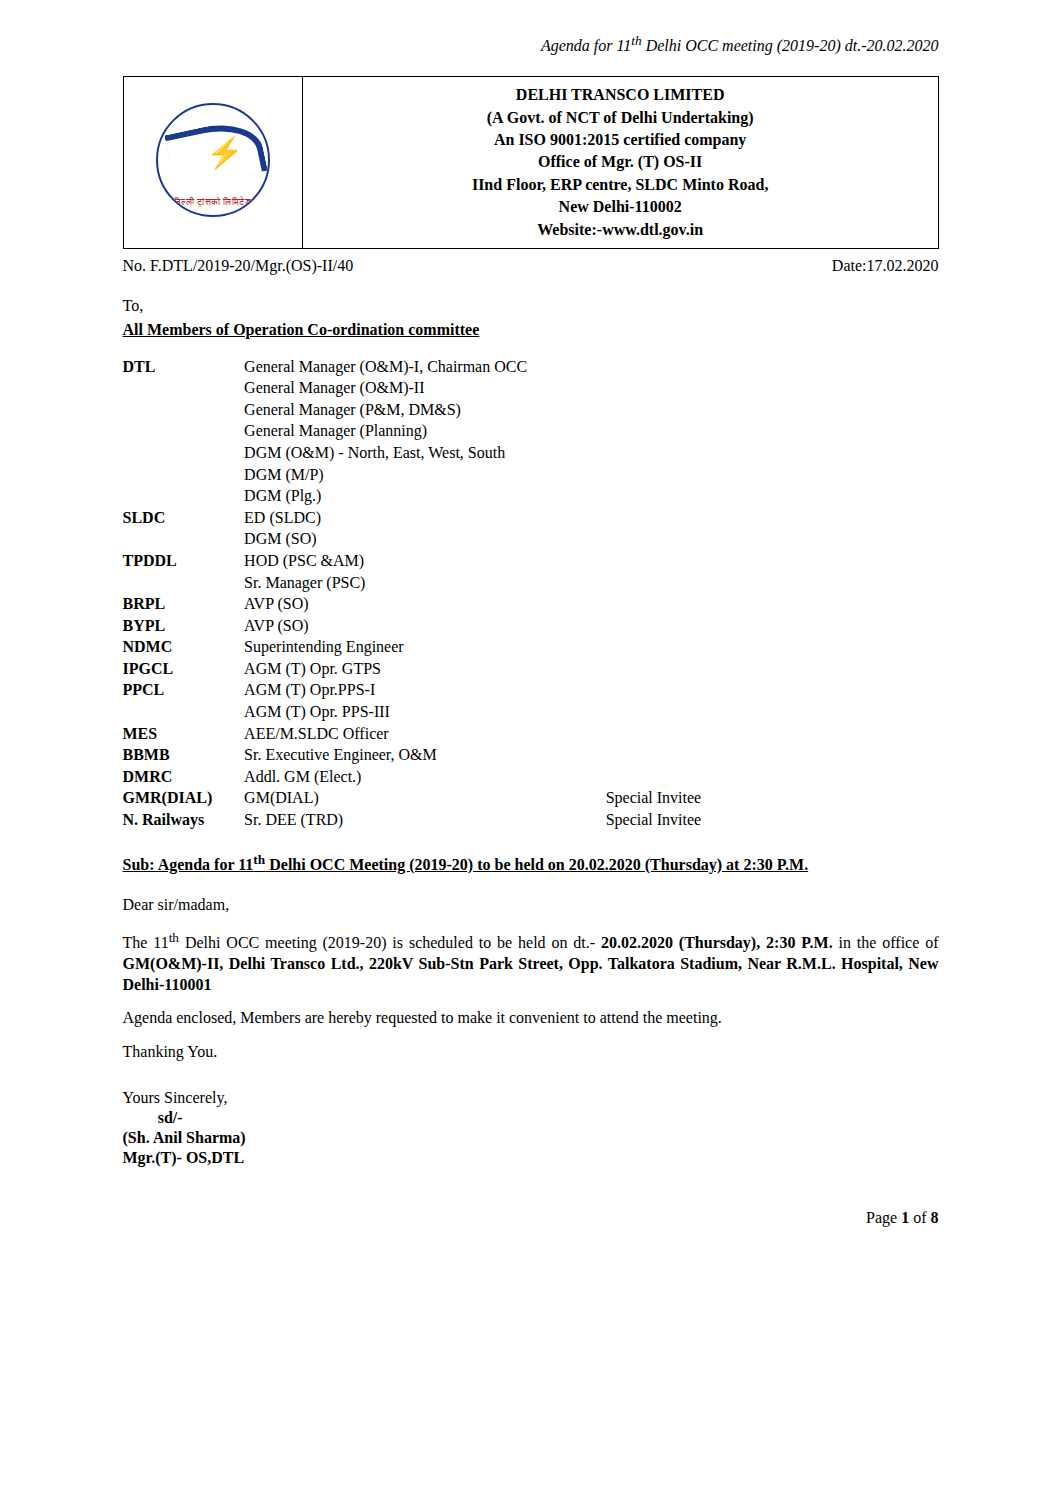Agenda for 11th Delhi OCC meeting (2019-20) dt.-20.02.2020
| ⚡ दिल्ली ट्रांसको लिमिटेड | DELHI TRANSCO LIMITED (A Govt. of NCT of Delhi Undertaking) An ISO 9001:2015 certified company Office of Mgr. (T) OS-II IInd Floor, ERP centre, SLDC Minto Road, New Delhi-110002 Website:-www.dtl.gov.in |
No. F.DTL/2019-20/Mgr.(OS)-II/40 Date:17.02.2020
To,
All Members of Operation Co-ordination committee
| DTL | General Manager (O&M)-I, Chairman OCC | |
| | General Manager (O&M)-II | |
| | General Manager (P&M, DM&S) | |
| | General Manager (Planning) | |
| | DGM (O&M) - North, East, West, South | |
| | DGM (M/P) | |
| | DGM (Plg.) | |
| SLDC | ED (SLDC) | |
| | DGM (SO) | |
| TPDDL | HOD (PSC &AM) | |
| | Sr. Manager (PSC) | |
| BRPL | AVP (SO) | |
| BYPL | AVP (SO) | |
| NDMC | Superintending Engineer | |
| IPGCL | AGM (T) Opr. GTPS | |
| PPCL | AGM (T) Opr.PPS-I | |
| | AGM (T) Opr. PPS-III | |
| MES | AEE/M.SLDC Officer | |
| BBMB | Sr. Executive Engineer, O&M | |
| DMRC | Addl. GM (Elect.) | |
| GMR(DIAL) | GM(DIAL) | Special Invitee |
| N. Railways | Sr. DEE (TRD) | Special Invitee |
Sub: Agenda for 11th Delhi OCC Meeting (2019-20) to be held on 20.02.2020 (Thursday) at 2:30 P.M.
Dear sir/madam,
The 11th Delhi OCC meeting (2019-20) is scheduled to be held on dt.- 20.02.2020 (Thursday), 2:30 P.M. in the office of GM(O&M)-II, Delhi Transco Ltd., 220kV Sub-Stn Park Street, Opp. Talkatora Stadium, Near R.M.L. Hospital, New Delhi-110001
Agenda enclosed, Members are hereby requested to make it convenient to attend the meeting.
Thanking You.
Yours Sincerely,
sd/-
(Sh. Anil Sharma)
Mgr.(T)- OS,DTL
Page 1 of 8